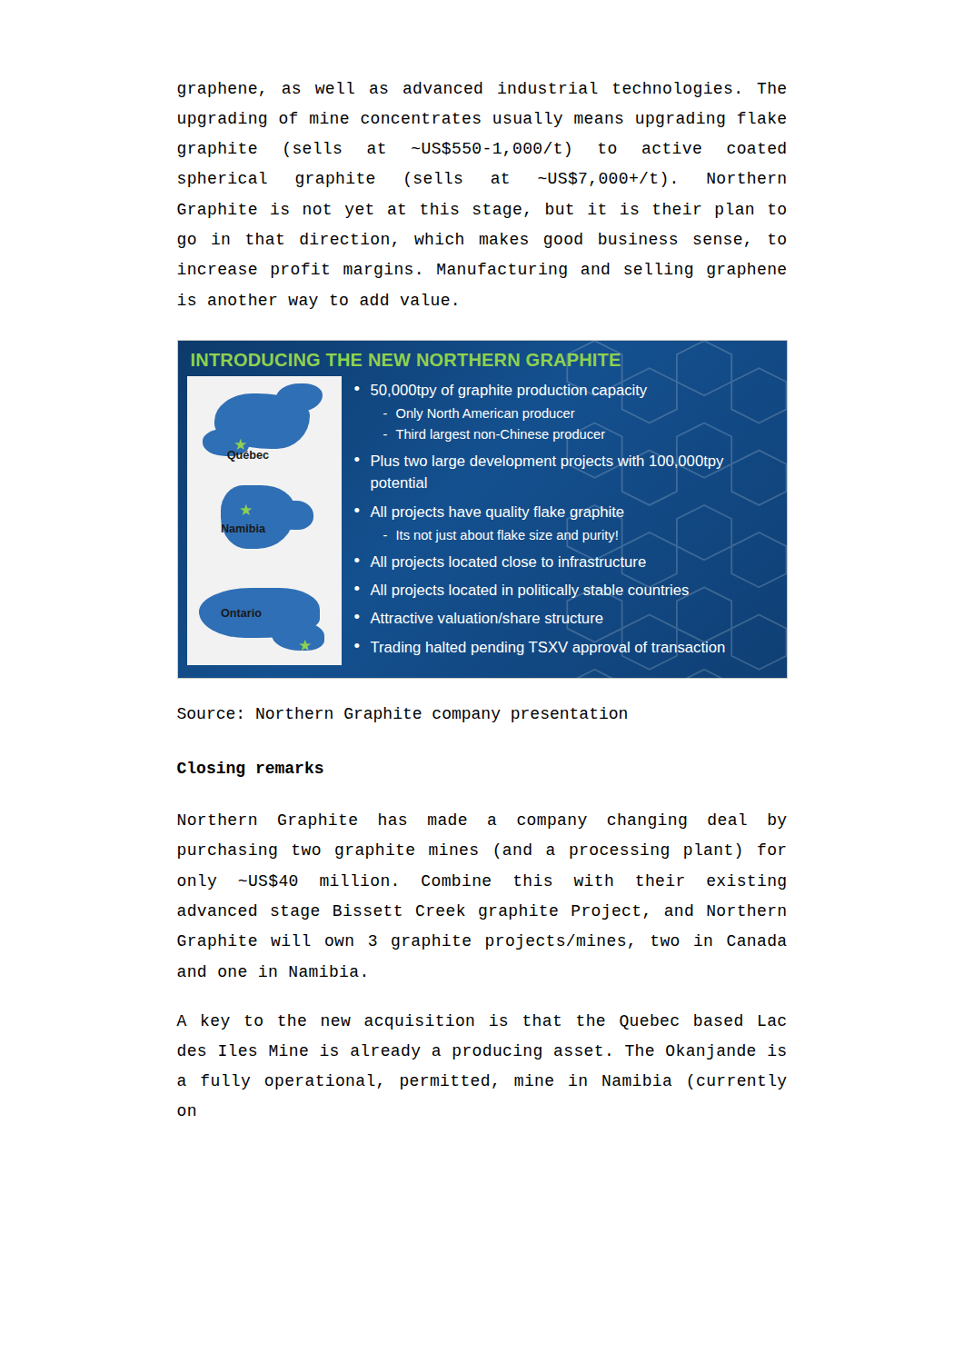graphene, as well as advanced industrial technologies. The upgrading of mine concentrates usually means upgrading flake graphite (sells at ~US$550-1,000/t) to active coated spherical graphite (sells at ~US$7,000+/t). Northern Graphite is not yet at this stage, but it is their plan to go in that direction, which makes good business sense, to increase profit margins. Manufacturing and selling graphene is another way to add value.
INTRODUCING THE NEW NORTHERN GRAPHITE
★ Québec
★ Namibia
★ Ontario
50,000tpy of graphite production capacity
Only North American producer
Third largest non-Chinese producer
Plus two large development projects with 100,000tpy potential
All projects have quality flake graphite
Its not just about flake size and purity!
All projects located close to infrastructure
All projects located in politically stable countries
Attractive valuation/share structure
Trading halted pending TSXV approval of transaction
Source: Northern Graphite company presentation
Closing remarks
Northern Graphite has made a company changing deal by purchasing two graphite mines (and a processing plant) for only ~US$40 million. Combine this with their existing advanced stage Bissett Creek graphite Project, and Northern Graphite will own 3 graphite projects/mines, two in Canada and one in Namibia.
A key to the new acquisition is that the Quebec based Lac des Iles Mine is already a producing asset. The Okanjande is a fully operational, permitted, mine in Namibia (currently on